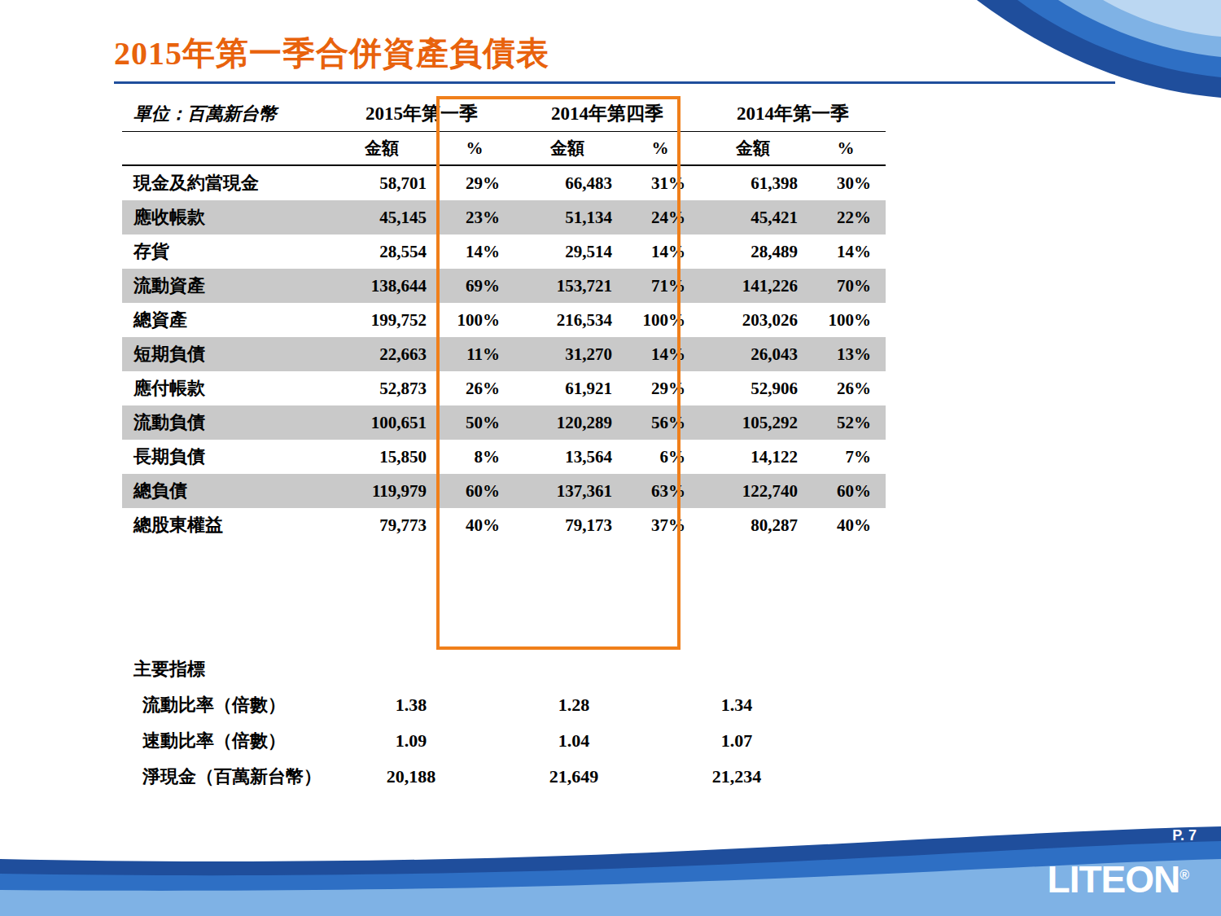2015年第一季合併資產負債表
| 單位：百萬新台幣 | 2015年第一季 | 2014年第四季 | 2014年第一季 |
| | 金額 | % | 金額 | % | 金額 | % |
| 現金及約當現金 | 58,701 | 29% | 66,483 | 31% | 61,398 | 30% |
| 應收帳款 | 45,145 | 23% | 51,134 | 24% | 45,421 | 22% |
| 存貨 | 28,554 | 14% | 29,514 | 14% | 28,489 | 14% |
| 流動資產 | 138,644 | 69% | 153,721 | 71% | 141,226 | 70% |
| 總資產 | 199,752 | 100% | 216,534 | 100% | 203,026 | 100% |
| 短期負債 | 22,663 | 11% | 31,270 | 14% | 26,043 | 13% |
| 應付帳款 | 52,873 | 26% | 61,921 | 29% | 52,906 | 26% |
| 流動負債 | 100,651 | 50% | 120,289 | 56% | 105,292 | 52% |
| 長期負債 | 15,850 | 8% | 13,564 | 6% | 14,122 | 7% |
| 總負債 | 119,979 | 60% | 137,361 | 63% | 122,740 | 60% |
| 總股東權益 | 79,773 | 40% | 79,173 | 37% | 80,287 | 40% |
| 主要指標 | | | |
| 流動比率（倍數） | 1.38 | 1.28 | 1.34 |
| 速動比率（倍數） | 1.09 | 1.04 | 1.07 |
| 淨現金（百萬新台幣） | 20,188 | 21,649 | 21,234 |
P. 7
LITEON®